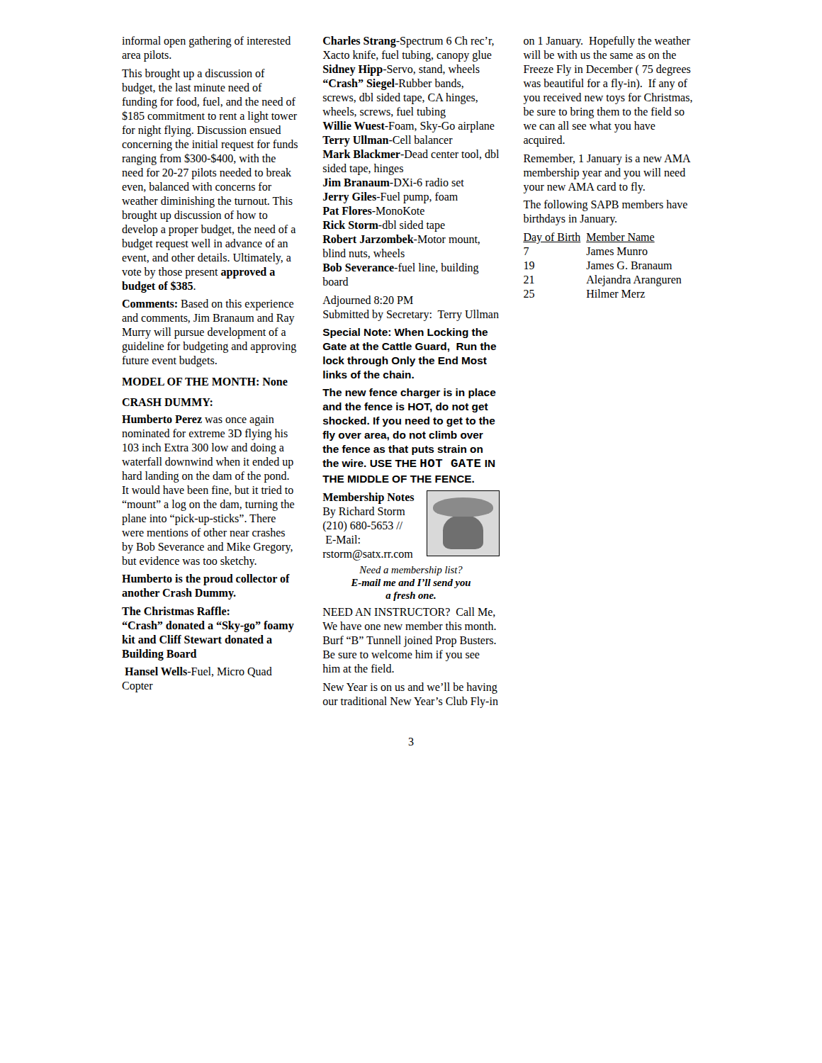informal open gathering of interested area pilots.
This brought up a discussion of budget, the last minute need of funding for food, fuel, and the need of $185 commitment to rent a light tower for night flying. Discussion ensued concerning the initial request for funds ranging from $300-$400, with the need for 20-27 pilots needed to break even, balanced with concerns for weather diminishing the turnout. This brought up discussion of how to develop a proper budget, the need of a budget request well in advance of an event, and other details. Ultimately, a vote by those present approved a budget of $385.
Comments: Based on this experience and comments, Jim Branaum and Ray Murry will pursue development of a guideline for budgeting and approving future event budgets.
MODEL OF THE MONTH: None
CRASH DUMMY:
Humberto Perez was once again nominated for extreme 3D flying his 103 inch Extra 300 low and doing a waterfall downwind when it ended up hard landing on the dam of the pond. It would have been fine, but it tried to “mount” a log on the dam, turning the plane into “pick-up-sticks”. There were mentions of other near crashes by Bob Severance and Mike Gregory, but evidence was too sketchy.
Humberto is the proud collector of another Crash Dummy.
The Christmas Raffle:
“Crash” donated a “Sky-go” foamy kit and Cliff Stewart donated a Building Board
Hansel Wells-Fuel, Micro Quad Copter
Charles Strang-Spectrum 6 Ch rec’r, Xacto knife, fuel tubing, canopy glue
Sidney Hipp-Servo, stand, wheels
“Crash” Siegel-Rubber bands, screws, dbl sided tape, CA hinges, wheels, screws, fuel tubing
Willie Wuest-Foam, Sky-Go airplane
Terry Ullman-Cell balancer
Mark Blackmer-Dead center tool, dbl sided tape, hinges
Jim Branaum-DXi-6 radio set
Jerry Giles-Fuel pump, foam
Pat Flores-MonoKote
Rick Storm-dbl sided tape
Robert Jarzombek-Motor mount, blind nuts, wheels
Bob Severance-fuel line, building board
Adjourned 8:20 PM
Submitted by Secretary: Terry Ullman
Special Note: When Locking the Gate at the Cattle Guard, Run the lock through Only the End Most links of the chain.
The new fence charger is in place and the fence is HOT, do not get shocked. If you need to get to the fly over area, do not climb over the fence as that puts strain on the wire. USE THE HOT GATE IN THE MIDDLE OF THE FENCE.
Membership Notes
By Richard Storm
(210) 680-5653 //
E-Mail:
rstorm@satx.rr.com
Need a membership list?
E-mail me and I’ll send you
a fresh one.
NEED AN INSTRUCTOR? Call Me, We have one new member this month. Burf “B” Tunnell joined Prop Busters. Be sure to welcome him if you see him at the field.
New Year is on us and we’ll be having our traditional New Year’s Club Fly-in on 1 January. Hopefully the weather will be with us the same as on the Freeze Fly in December ( 75 degrees was beautiful for a fly-in). If any of you received new toys for Christmas, be sure to bring them to the field so we can all see what you have acquired.
Remember, 1 January is a new AMA membership year and you will need your new AMA card to fly.
The following SAPB members have birthdays in January.
| Day of Birth | Member Name |
| 7 | James Munro |
| 19 | James G. Branaum |
| 21 | Alejandra Aranguren |
| 25 | Hilmer Merz |
3